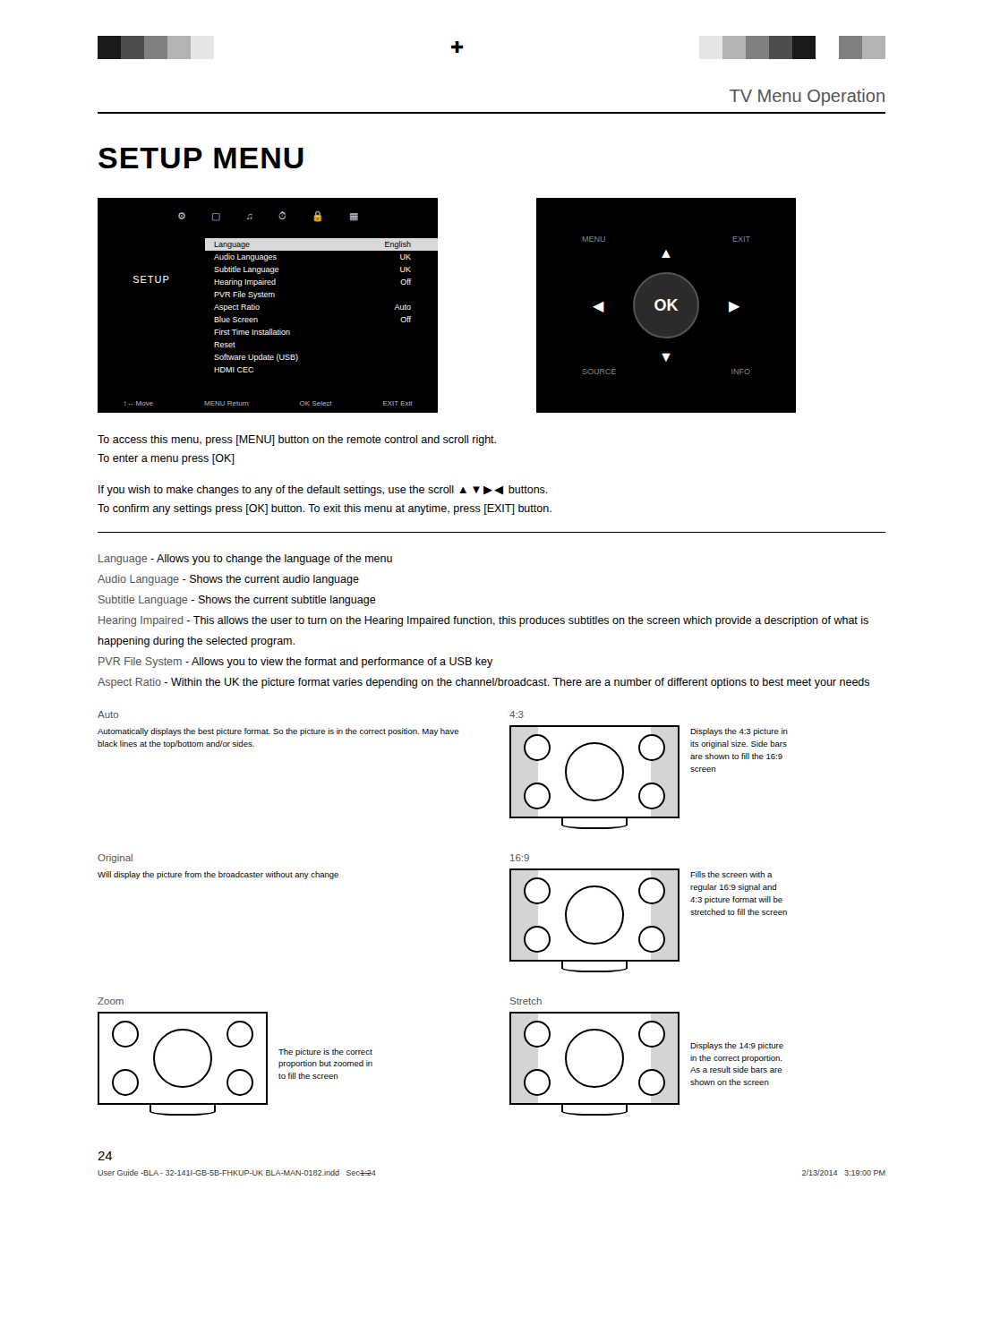✚
TV Menu Operation
SETUP MENU
⚙ ▢ ♫ ⏱ 🔒 ▦
SETUP
Language English
Audio Languages UK
Subtitle Language UK
Hearing Impaired Off
PVR File System
Aspect Ratio Auto
Blue Screen Off
First Time Installation
Reset
Software Update (USB)
HDMI CEC
↕↔ Move MENU Return OK Select EXIT Exit
MENU
EXIT
SOURCE
INFO
▲
▼
◀
▶
OK
To access this menu, press [MENU] button on the remote control and scroll right.
To enter a menu press [OK]
If you wish to make changes to any of the default settings, use the scroll ▲▼▶◀ buttons.
To confirm any settings press [OK] button. To exit this menu at anytime, press [EXIT] button.
Language - Allows you to change the language of the menu
Audio Language - Shows the current audio language
Subtitle Language - Shows the current subtitle language
Hearing Impaired - This allows the user to turn on the Hearing Impaired function, this produces subtitles on the screen which provide a description of what is happening during the selected program.
PVR File System - Allows you to view the format and performance of a USB key
Aspect Ratio - Within the UK the picture format varies depending on the channel/broadcast. There are a number of different options to best meet your needs
Auto
Automatically displays the best picture format. So the picture is in the correct position. May have black lines at the top/bottom and/or sides.
4:3
Displays the 4:3 picture in its original size. Side bars are shown to fill the 16:9 screen
Original
Will display the picture from the broadcaster without any change
16:9
Fills the screen with a regular 16:9 signal and 4:3 picture format will be stretched to fill the screen
Zoom
The picture is the correct proportion but zoomed in to fill the screen
Stretch
Displays the 14:9 picture in the correct proportion. As a result side bars are shown on the screen
24
User Guide -BLA - 32-141I-GB-5B-FHKUP-UK BLA-MAN-0182.indd Sec1:24 2/13/2014 3:19:00 PM